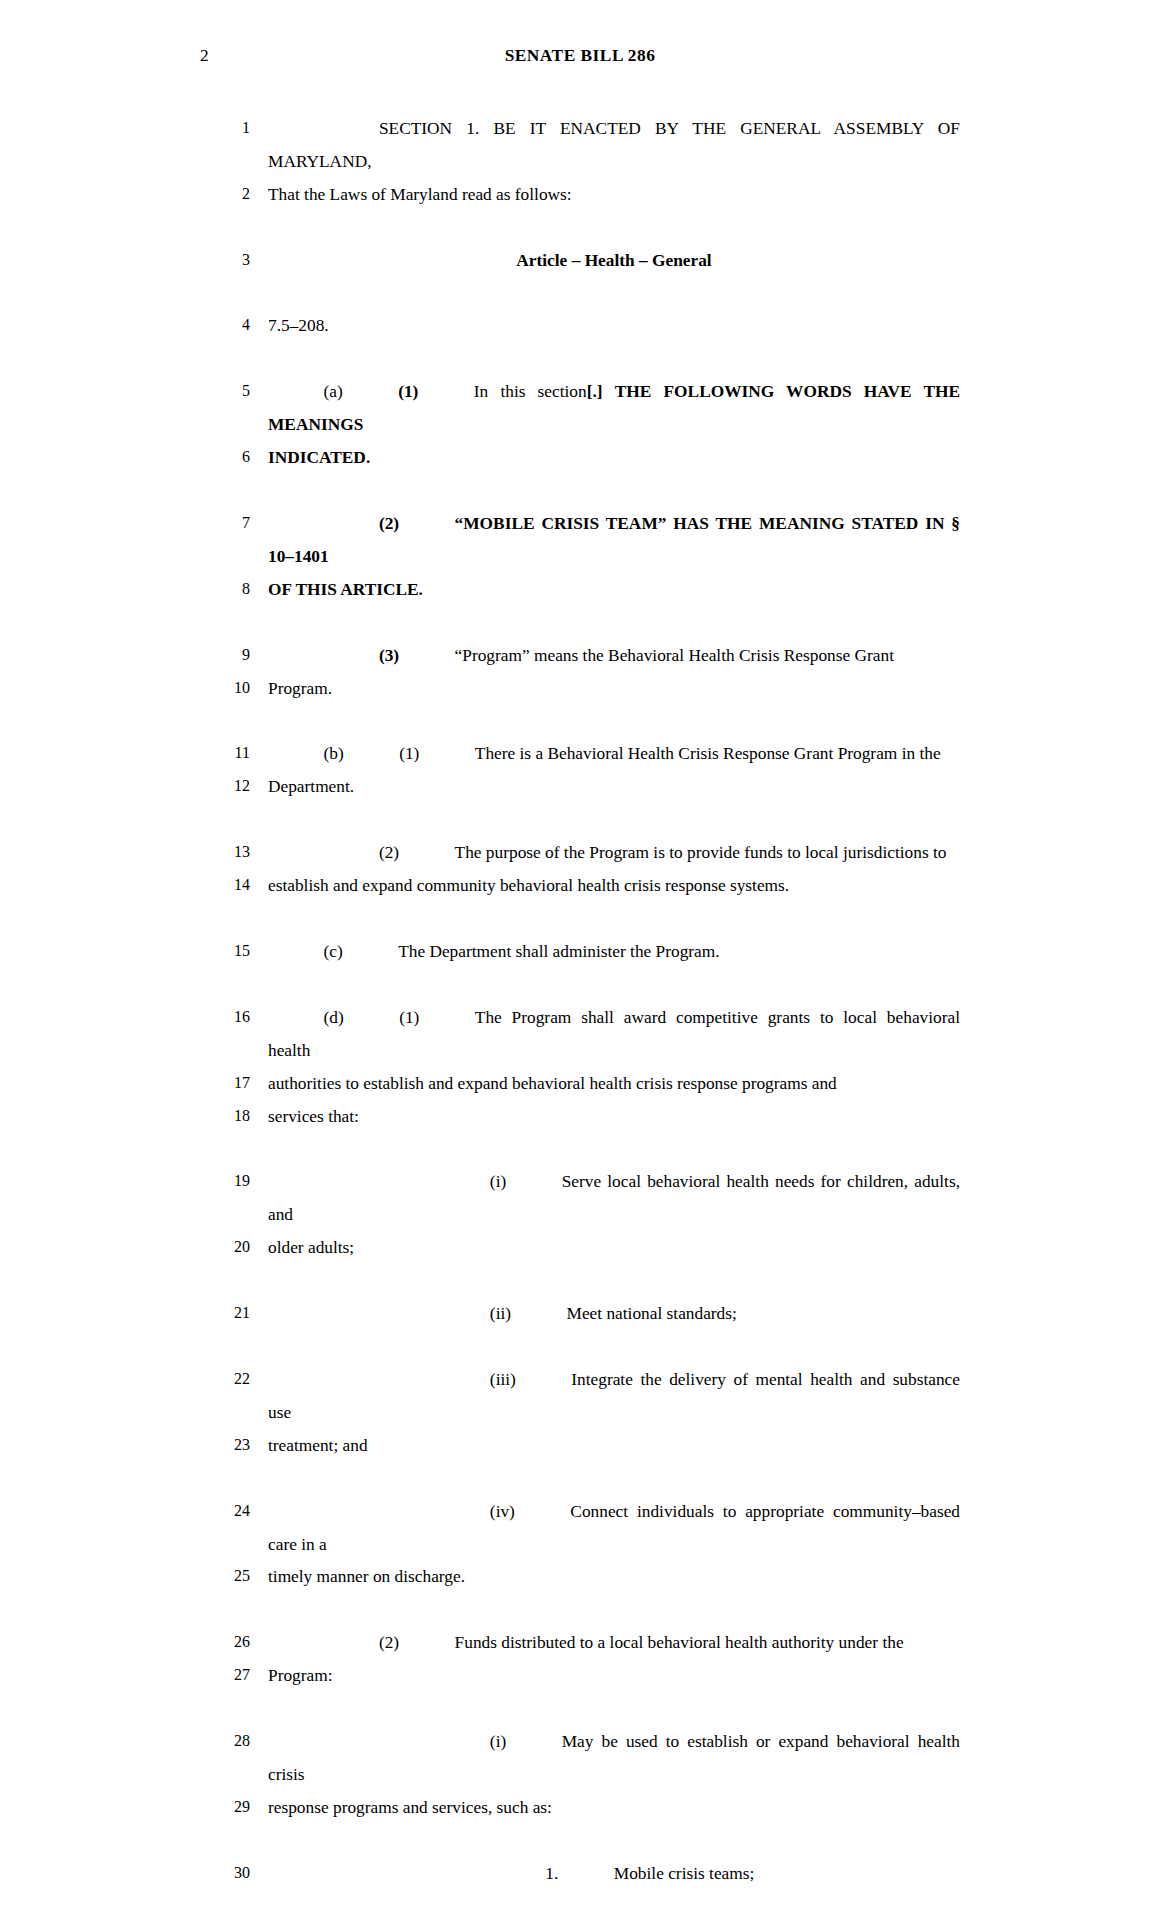2
SENATE BILL 286
1
SECTION 1. BE IT ENACTED BY THE GENERAL ASSEMBLY OF MARYLAND,
2
That the Laws of Maryland read as follows:
3
Article – Health – General
4
7.5–208.
5
(a) (1) In this section[.] THE FOLLOWING WORDS HAVE THE MEANINGS
6
INDICATED.
7
(2) “MOBILE CRISIS TEAM” HAS THE MEANING STATED IN § 10–1401
8
OF THIS ARTICLE.
9
(3) “Program” means the Behavioral Health Crisis Response Grant
10
Program.
11
(b) (1) There is a Behavioral Health Crisis Response Grant Program in the
12
Department.
13
(2) The purpose of the Program is to provide funds to local jurisdictions to
14
establish and expand community behavioral health crisis response systems.
15
(c) The Department shall administer the Program.
16
(d) (1) The Program shall award competitive grants to local behavioral health
17
authorities to establish and expand behavioral health crisis response programs and
18
services that:
19
(i) Serve local behavioral health needs for children, adults, and
20
older adults;
21
(ii) Meet national standards;
22
(iii) Integrate the delivery of mental health and substance use
23
treatment; and
24
(iv) Connect individuals to appropriate community–based care in a
25
timely manner on discharge.
26
(2) Funds distributed to a local behavioral health authority under the
27
Program:
28
(i) May be used to establish or expand behavioral health crisis
29
response programs and services, such as:
30
1. Mobile crisis teams;